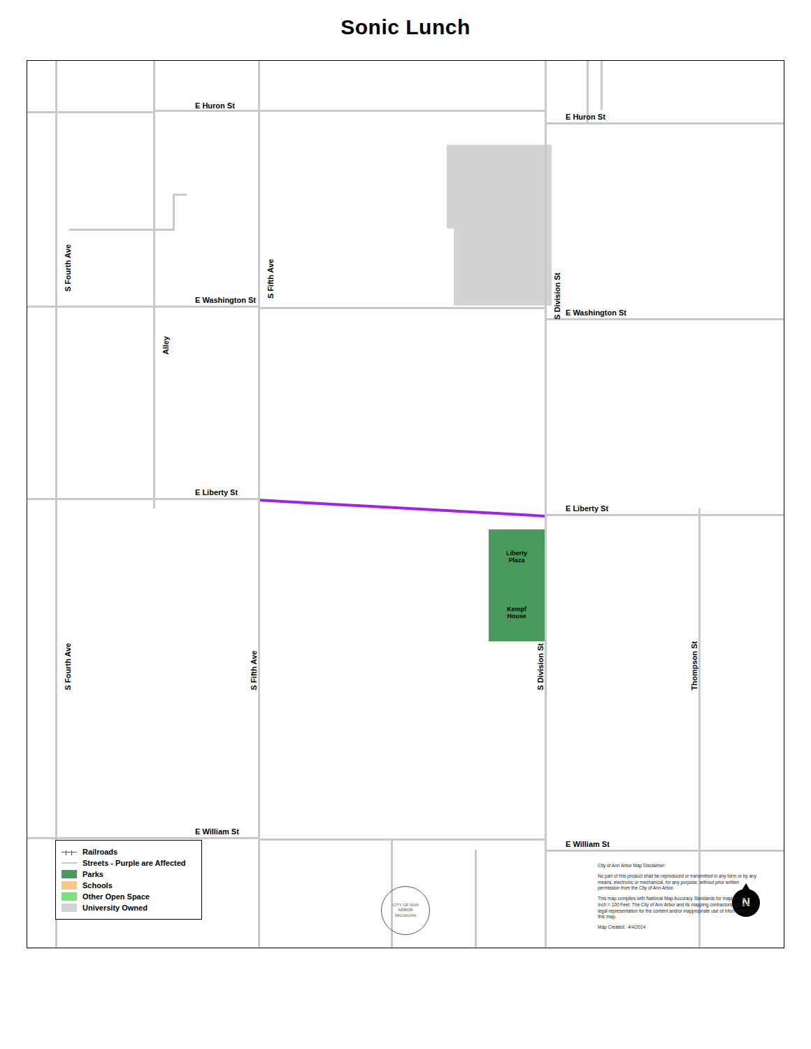Sonic Lunch
Liberty
Plaza
Kempf
House
E Huron St
E Huron St
E Washington St
E Washington St
E Liberty St
E Liberty St
E William St
E William St
S Fourth Ave
Alley
S Fifth Ave
S Division St
S Fourth Ave
S Fifth Ave
S Division St
Thompson St
Railroads
Streets - Purple are Affected
Parks
Schools
Other Open Space
University Owned
N
CITY OF ANN ARBOR
MICHIGAN
City of Ann Arbor Map Disclaimer:
No part of this product shall be reproduced or transmitted in any form or by any means, electronic or mechanical, for any purpose, without prior written permission from the City of Ann Arbor.
This map complies with National Map Accuracy Standards for mapping at 1 Inch = 100 Feet. The City of Ann Arbor and its mapping contractors assume no legal representation for the content and/or inappropriate use of information on this map.
Map Created: 4/4/2014